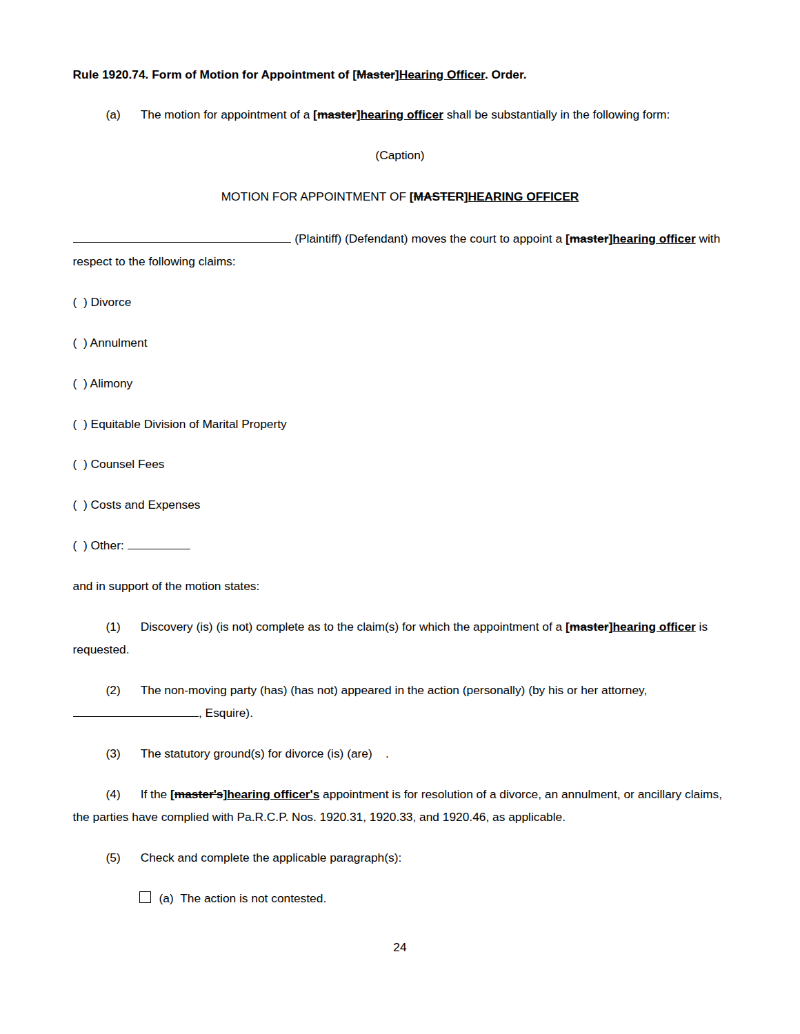Rule 1920.74. Form of Motion for Appointment of [Master]Hearing Officer. Order.
(a) The motion for appointment of a [master] hearing officer shall be substantially in the following form:
(Caption)
MOTION FOR APPOINTMENT OF [MASTER] HEARING OFFICER
(Plaintiff) (Defendant) moves the court to appoint a [master] hearing officer with respect to the following claims:
( ) Divorce
( ) Annulment
( ) Alimony
( ) Equitable Division of Marital Property
( ) Counsel Fees
( ) Costs and Expenses
( ) Other:
and in support of the motion states:
(1) Discovery (is) (is not) complete as to the claim(s) for which the appointment of a [master] hearing officer is requested.
(2) The non-moving party (has) (has not) appeared in the action (personally) (by his or her attorney, , Esquire).
(3) The statutory ground(s) for divorce (is) (are) .
(4) If the [master's] hearing officer's appointment is for resolution of a divorce, an annulment, or ancillary claims, the parties have complied with Pa.R.C.P. Nos. 1920.31, 1920.33, and 1920.46, as applicable.
(5) Check and complete the applicable paragraph(s):
(a) The action is not contested.
24